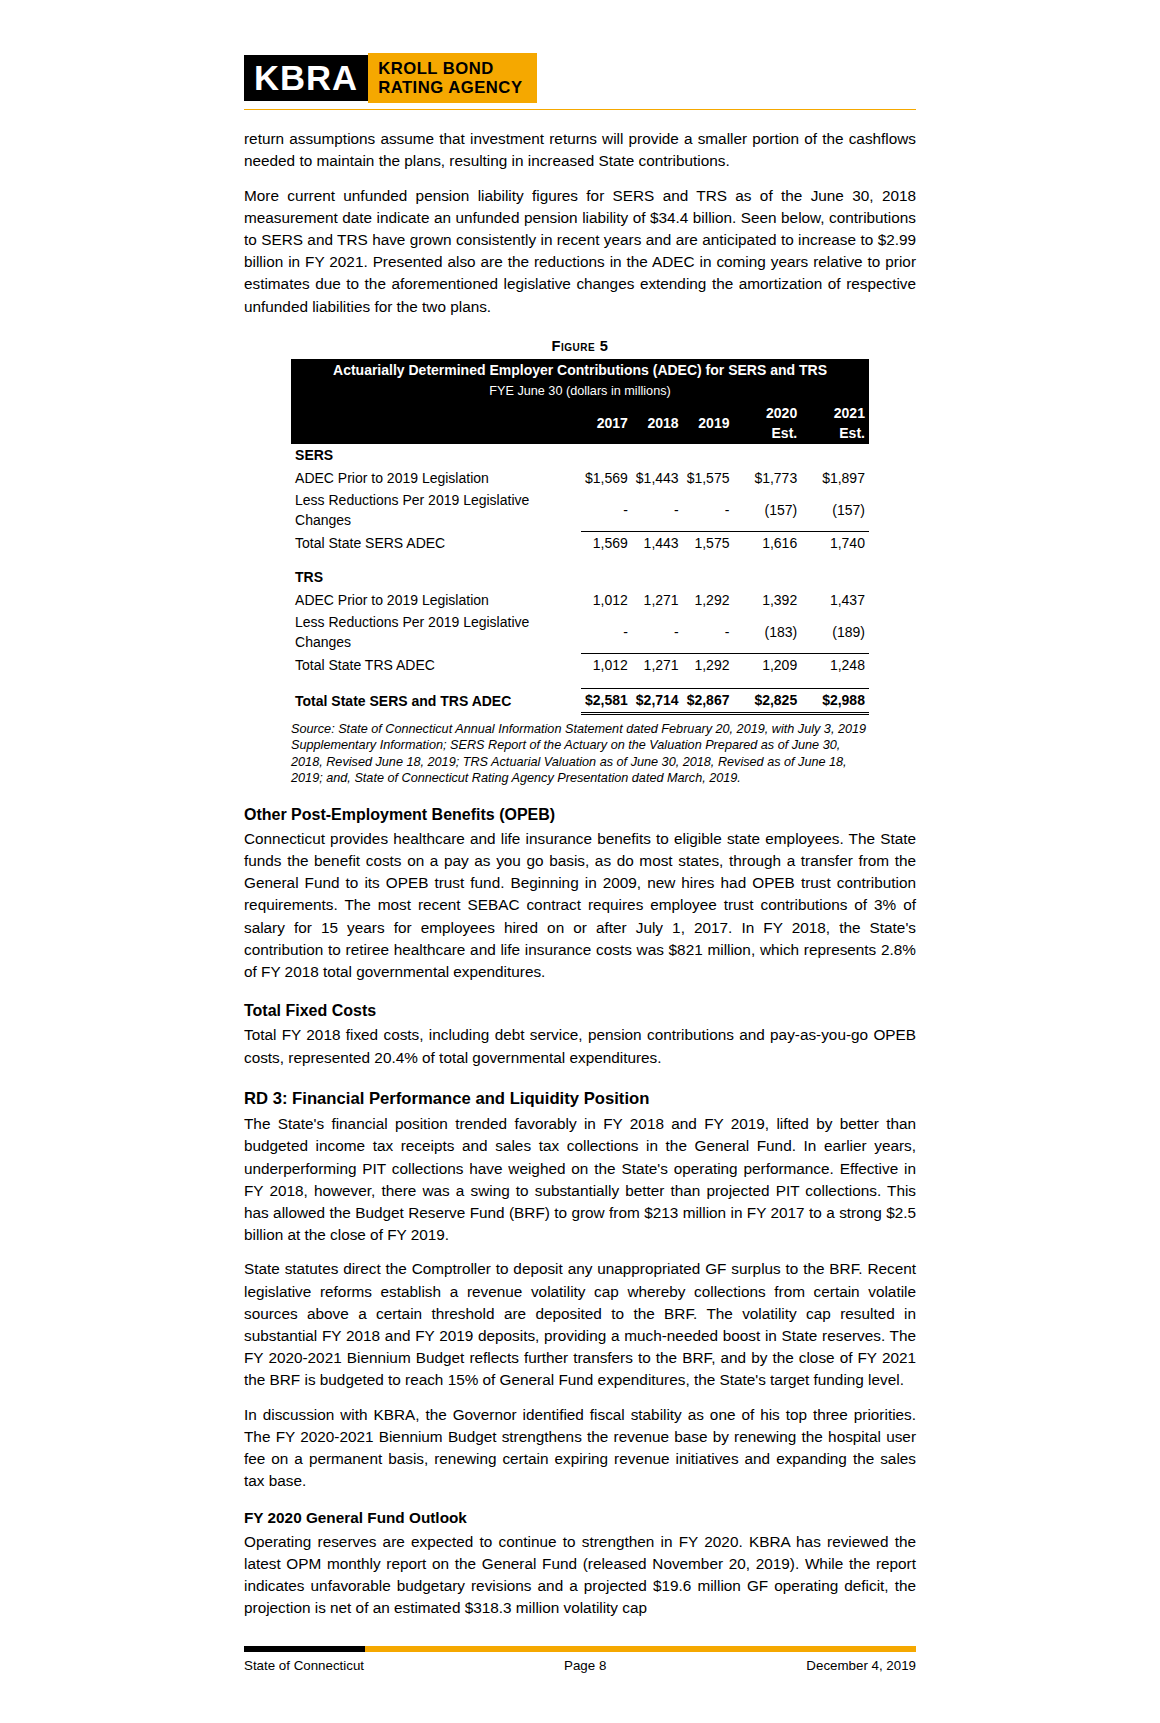KBRA
KROLL BOND
RATING AGENCY
return assumptions assume that investment returns will provide a smaller portion of the cashflows needed to maintain the plans, resulting in increased State contributions.
More current unfunded pension liability figures for SERS and TRS as of the June 30, 2018 measurement date indicate an unfunded pension liability of $34.4 billion. Seen below, contributions to SERS and TRS have grown consistently in recent years and are anticipated to increase to $2.99 billion in FY 2021. Presented also are the reductions in the ADEC in coming years relative to prior estimates due to the aforementioned legislative changes extending the amortization of respective unfunded liabilities for the two plans.
Figure 5
| Actuarially Determined Employer Contributions (ADEC) for SERS and TRS |
| FYE June 30 (dollars in millions) |
| | 2017 | 2018 | 2019 | 2020 Est. | 2021 Est. |
| SERS | |
| ADEC Prior to 2019 Legislation | $1,569 | $1,443 | $1,575 | $1,773 | $1,897 |
| Less Reductions Per 2019 Legislative Changes | - | - | - | (157) | (157) |
| Total State SERS ADEC | 1,569 | 1,443 | 1,575 | 1,616 | 1,740 |
| TRS | |
| ADEC Prior to 2019 Legislation | 1,012 | 1,271 | 1,292 | 1,392 | 1,437 |
| Less Reductions Per 2019 Legislative Changes | - | - | - | (183) | (189) |
| Total State TRS ADEC | 1,012 | 1,271 | 1,292 | 1,209 | 1,248 |
| Total State SERS and TRS ADEC | $2,581 | $2,714 | $2,867 | $2,825 | $2,988 |
Source: State of Connecticut Annual Information Statement dated February 20, 2019, with July 3, 2019 Supplementary Information; SERS Report of the Actuary on the Valuation Prepared as of June 30, 2018, Revised June 18, 2019; TRS Actuarial Valuation as of June 30, 2018, Revised as of June 18, 2019; and, State of Connecticut Rating Agency Presentation dated March, 2019.
Other Post-Employment Benefits (OPEB)
Connecticut provides healthcare and life insurance benefits to eligible state employees. The State funds the benefit costs on a pay as you go basis, as do most states, through a transfer from the General Fund to its OPEB trust fund. Beginning in 2009, new hires had OPEB trust contribution requirements. The most recent SEBAC contract requires employee trust contributions of 3% of salary for 15 years for employees hired on or after July 1, 2017. In FY 2018, the State's contribution to retiree healthcare and life insurance costs was $821 million, which represents 2.8% of FY 2018 total governmental expenditures.
Total Fixed Costs
Total FY 2018 fixed costs, including debt service, pension contributions and pay-as-you-go OPEB costs, represented 20.4% of total governmental expenditures.
RD 3: Financial Performance and Liquidity Position
The State's financial position trended favorably in FY 2018 and FY 2019, lifted by better than budgeted income tax receipts and sales tax collections in the General Fund. In earlier years, underperforming PIT collections have weighed on the State's operating performance. Effective in FY 2018, however, there was a swing to substantially better than projected PIT collections. This has allowed the Budget Reserve Fund (BRF) to grow from $213 million in FY 2017 to a strong $2.5 billion at the close of FY 2019.
State statutes direct the Comptroller to deposit any unappropriated GF surplus to the BRF. Recent legislative reforms establish a revenue volatility cap whereby collections from certain volatile sources above a certain threshold are deposited to the BRF. The volatility cap resulted in substantial FY 2018 and FY 2019 deposits, providing a much-needed boost in State reserves. The FY 2020-2021 Biennium Budget reflects further transfers to the BRF, and by the close of FY 2021 the BRF is budgeted to reach 15% of General Fund expenditures, the State's target funding level.
In discussion with KBRA, the Governor identified fiscal stability as one of his top three priorities. The FY 2020-2021 Biennium Budget strengthens the revenue base by renewing the hospital user fee on a permanent basis, renewing certain expiring revenue initiatives and expanding the sales tax base.
FY 2020 General Fund Outlook
Operating reserves are expected to continue to strengthen in FY 2020. KBRA has reviewed the latest OPM monthly report on the General Fund (released November 20, 2019). While the report indicates unfavorable budgetary revisions and a projected $19.6 million GF operating deficit, the projection is net of an estimated $318.3 million volatility cap
State of Connecticut Page 8 December 4, 2019